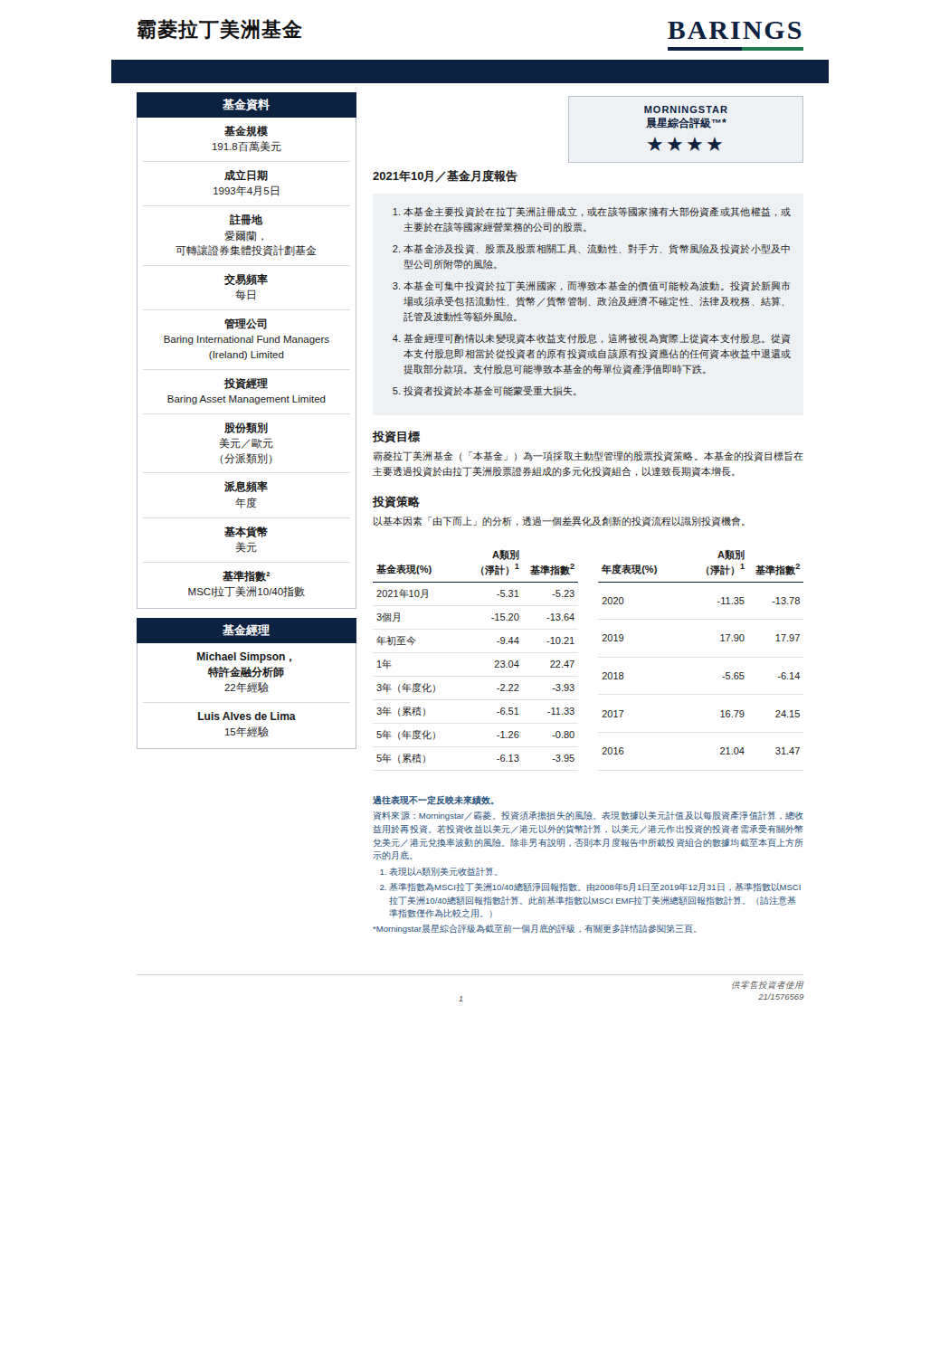霸菱拉丁美洲基金
BARINGS
基金資料
基金規模 191.8百萬美元
成立日期 1993年4月5日
註冊地 愛爾蘭，
可轉讓證券集體投資計劃基金
交易頻率 每日
管理公司 Baring International Fund Managers (Ireland) Limited
投資經理 Baring Asset Management Limited
股份類別 美元／歐元
（分派類別）
派息頻率 年度
基本貨幣 美元
基準指數² MSCI拉丁美洲10/40指數
基金經理
Michael Simpson，
特許金融分析師 22年經驗
Luis Alves de Lima 15年經驗
MORNINGSTAR
晨星綜合評級™*
★★★★
2021年10月／基金月度報告
本基金主要投資於在拉丁美洲註冊成立，或在該等國家擁有大部份資產或其他權益，或主要於在該等國家經營業務的公司的股票。
本基金涉及投資、股票及股票相關工具、流動性、對手方、貨幣風險及投資於小型及中型公司所附帶的風險。
本基金可集中投資於拉丁美洲國家，而導致本基金的價值可能較為波動。投資於新興市場或須承受包括流動性、貨幣／貨幣管制、政治及經濟不確定性、法律及稅務、結算、託管及波動性等額外風險。
基金經理可酌情以未變現資本收益支付股息，這將被視為實際上從資本支付股息。從資本支付股息即相當於從投資者的原有投資或自該原有投資應佔的任何資本收益中退還或提取部分款項。支付股息可能導致本基金的每單位資產淨值即時下跌。
投資者投資於本基金可能蒙受重大損失。
投資目標
霸菱拉丁美洲基金（「本基金」）為一項採取主動型管理的股票投資策略。本基金的投資目標旨在主要透過投資於由拉丁美洲股票證券組成的多元化投資組合，以達致長期資本增長。
投資策略
以基本因素「由下而上」的分析，透過一個差異化及創新的投資流程以識別投資機會。
| 基金表現(%) | A類別 （淨計） 1 | 基準指數 2 |
| --- | --- | --- |
| 2021年10月 | -5.31 | -5.23 |
| 3個月 | -15.20 | -13.64 |
| 年初至今 | -9.44 | -10.21 |
| 1年 | 23.04 | 22.47 |
| 3年（年度化） | -2.22 | -3.93 |
| 3年（累積） | -6.51 | -11.33 |
| 5年（年度化） | -1.26 | -0.80 |
| 5年（累積） | -6.13 | -3.95 |
| 年度表現(%) | A類別 （淨計） 1 | 基準指數 2 |
| --- | --- | --- |
| 2020 | -11.35 | -13.78 |
| 2019 | 17.90 | 17.97 |
| 2018 | -5.65 | -6.14 |
| 2017 | 16.79 | 24.15 |
| 2016 | 21.04 | 31.47 |
過往表現不一定反映未來績效。
資料來源：Morningstar／霸菱。投資須承擔損失的風險。表現數據以美元計值及以每股資產淨值計算，總收益用於再投資。若投資收益以美元／港元以外的貨幣計算，以美元／港元作出投資的投資者需承受有關外幣兌美元／港元兌換率波動的風險。除非另有說明，否則本月度報告中所載投資組合的數據均截至本頁上方所示的月底。
表現以A類別美元收益計算。
基準指數為MSCI拉丁美洲10/40總額淨回報指數。由2008年5月1日至2019年12月31日，基準指數以MSCI拉丁美洲10/40總額回報指數計算。此前基準指數以MSCI EMF拉丁美洲總額回報指數計算。（請注意基準指數僅作為比較之用。）
*Morningstar晨星綜合評級為截至前一個月底的評級，有關更多詳情請參閱第三頁。
1
供零售投資者使用
21/1576569